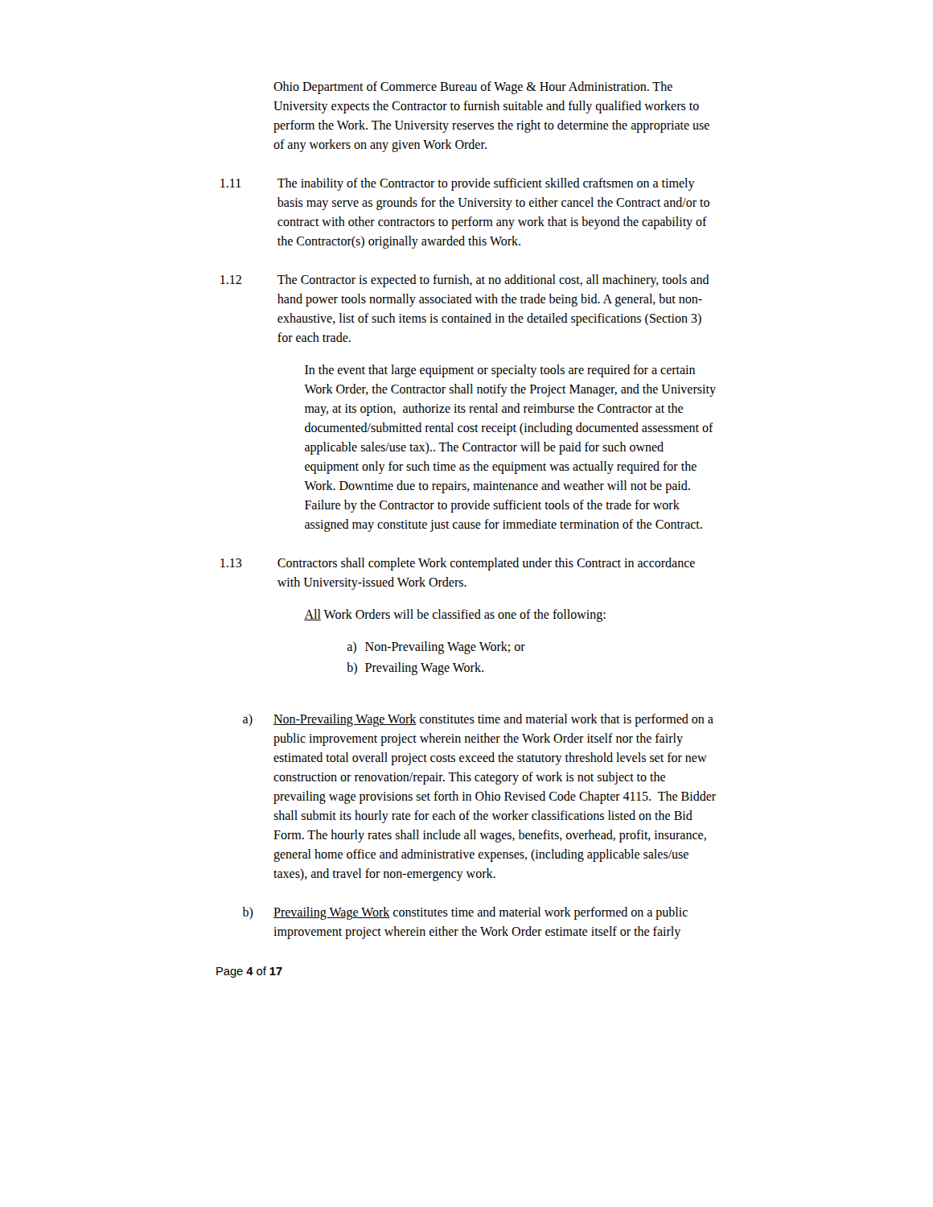Ohio Department of Commerce Bureau of Wage & Hour Administration. The University expects the Contractor to furnish suitable and fully qualified workers to perform the Work. The University reserves the right to determine the appropriate use of any workers on any given Work Order.
1.11
The inability of the Contractor to provide sufficient skilled craftsmen on a timely basis may serve as grounds for the University to either cancel the Contract and/or to contract with other contractors to perform any work that is beyond the capability of the Contractor(s) originally awarded this Work.
1.12
The Contractor is expected to furnish, at no additional cost, all machinery, tools and hand power tools normally associated with the trade being bid. A general, but non-exhaustive, list of such items is contained in the detailed specifications (Section 3) for each trade.
In the event that large equipment or specialty tools are required for a certain Work Order, the Contractor shall notify the Project Manager, and the University may, at its option, authorize its rental and reimburse the Contractor at the documented/submitted rental cost receipt (including documented assessment of applicable sales/use tax).. The Contractor will be paid for such owned equipment only for such time as the equipment was actually required for the Work. Downtime due to repairs, maintenance and weather will not be paid. Failure by the Contractor to provide sufficient tools of the trade for work assigned may constitute just cause for immediate termination of the Contract.
1.13
Contractors shall complete Work contemplated under this Contract in accordance with University-issued Work Orders.
All Work Orders will be classified as one of the following:
a) Non-Prevailing Wage Work; or
b) Prevailing Wage Work.
a)
Non-Prevailing Wage Work constitutes time and material work that is performed on a public improvement project wherein neither the Work Order itself nor the fairly estimated total overall project costs exceed the statutory threshold levels set for new construction or renovation/repair. This category of work is not subject to the prevailing wage provisions set forth in Ohio Revised Code Chapter 4115. The Bidder shall submit its hourly rate for each of the worker classifications listed on the Bid Form. The hourly rates shall include all wages, benefits, overhead, profit, insurance, general home office and administrative expenses, (including applicable sales/use taxes), and travel for non-emergency work.
b)
Prevailing Wage Work constitutes time and material work performed on a public improvement project wherein either the Work Order estimate itself or the fairly
Page 4 of 17